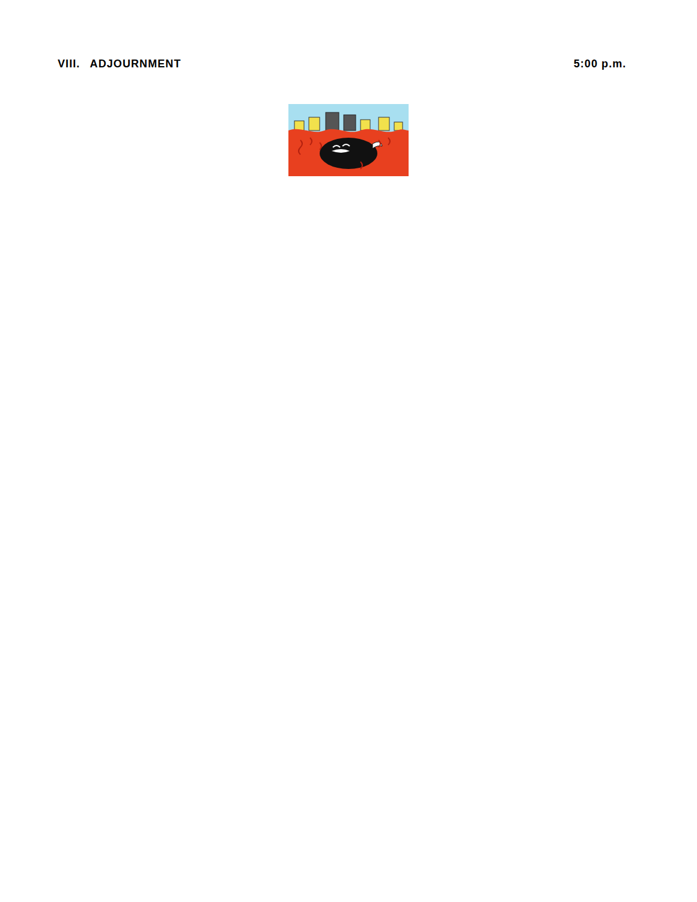VIII. ADJOURNMENT 5:00 p.m.